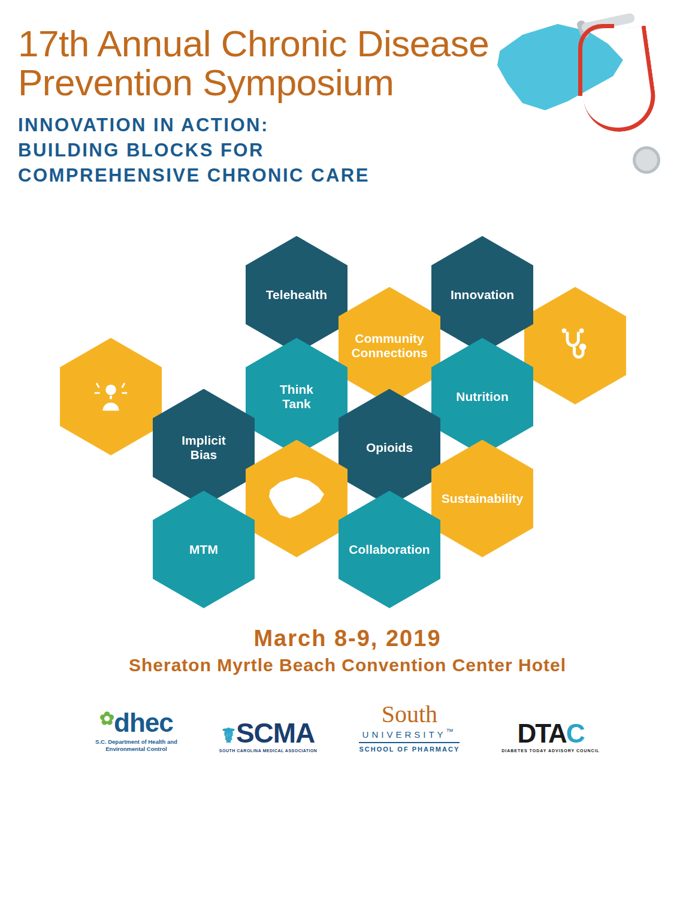17th Annual Chronic Disease Prevention Symposium
Innovation in Action:
Building Blocks for
Comprehensive Chronic Care
Telehealth
Innovation
Community
Connections
Think
Tank
Nutrition
Implicit
Bias
Opioids
Sustainability
MTM
Collaboration
March 8-9, 2019
Sheraton Myrtle Beach Convention Center Hotel
✿dhec
S.C. Department of Health and
Environmental Control
☤SCMA
SOUTH CAROLINA MEDICAL ASSOCIATION
South
UNIVERSITY™
SCHOOL OF PHARMACY
DTAC
DIABETES TODAY ADVISORY COUNCIL